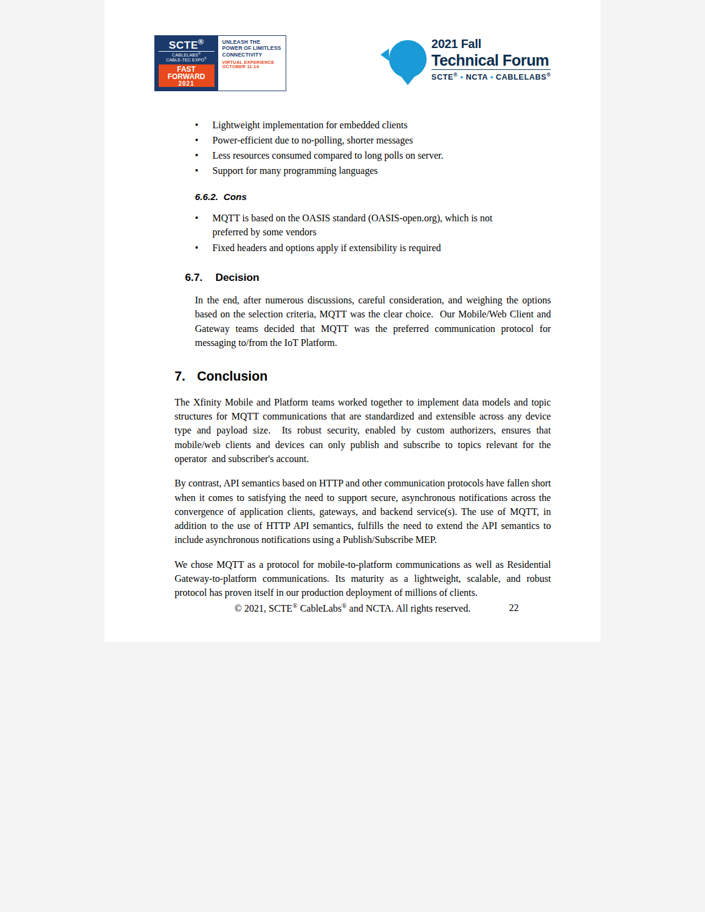SCTE®
CABLELABS®
CABLE-TEC EXPO®
FAST
FORWARD2021
UNLEASH THE
POWER OF LIMITLESS
CONNECTIVITY VIRTUAL EXPERIENCE
OCTOBER 11-14
2021 Fall
Technical Forum
SCTE® • NCTA • CABLELABS®
Lightweight implementation for embedded clients
Power-efficient due to no-polling, shorter messages
Less resources consumed compared to long polls on server.
Support for many programming languages
6.6.2. Cons
MQTT is based on the OASIS standard (OASIS-open.org), which is not preferred by some vendors
Fixed headers and options apply if extensibility is required
6.7. Decision
In the end, after numerous discussions, careful consideration, and weighing the options based on the selection criteria, MQTT was the clear choice. Our Mobile/Web Client and Gateway teams decided that MQTT was the preferred communication protocol for messaging to/from the IoT Platform.
7. Conclusion
The Xfinity Mobile and Platform teams worked together to implement data models and topic structures for MQTT communications that are standardized and extensible across any device type and payload size. Its robust security, enabled by custom authorizers, ensures that mobile/web clients and devices can only publish and subscribe to topics relevant for the operator and subscriber's account.
By contrast, API semantics based on HTTP and other communication protocols have fallen short when it comes to satisfying the need to support secure, asynchronous notifications across the convergence of application clients, gateways, and backend service(s). The use of MQTT, in addition to the use of HTTP API semantics, fulfills the need to extend the API semantics to include asynchronous notifications using a Publish/Subscribe MEP.
We chose MQTT as a protocol for mobile-to-platform communications as well as Residential Gateway-to-platform communications. Its maturity as a lightweight, scalable, and robust protocol has proven itself in our production deployment of millions of clients.
© 2021, SCTE® CableLabs® and NCTA. All rights reserved.
22